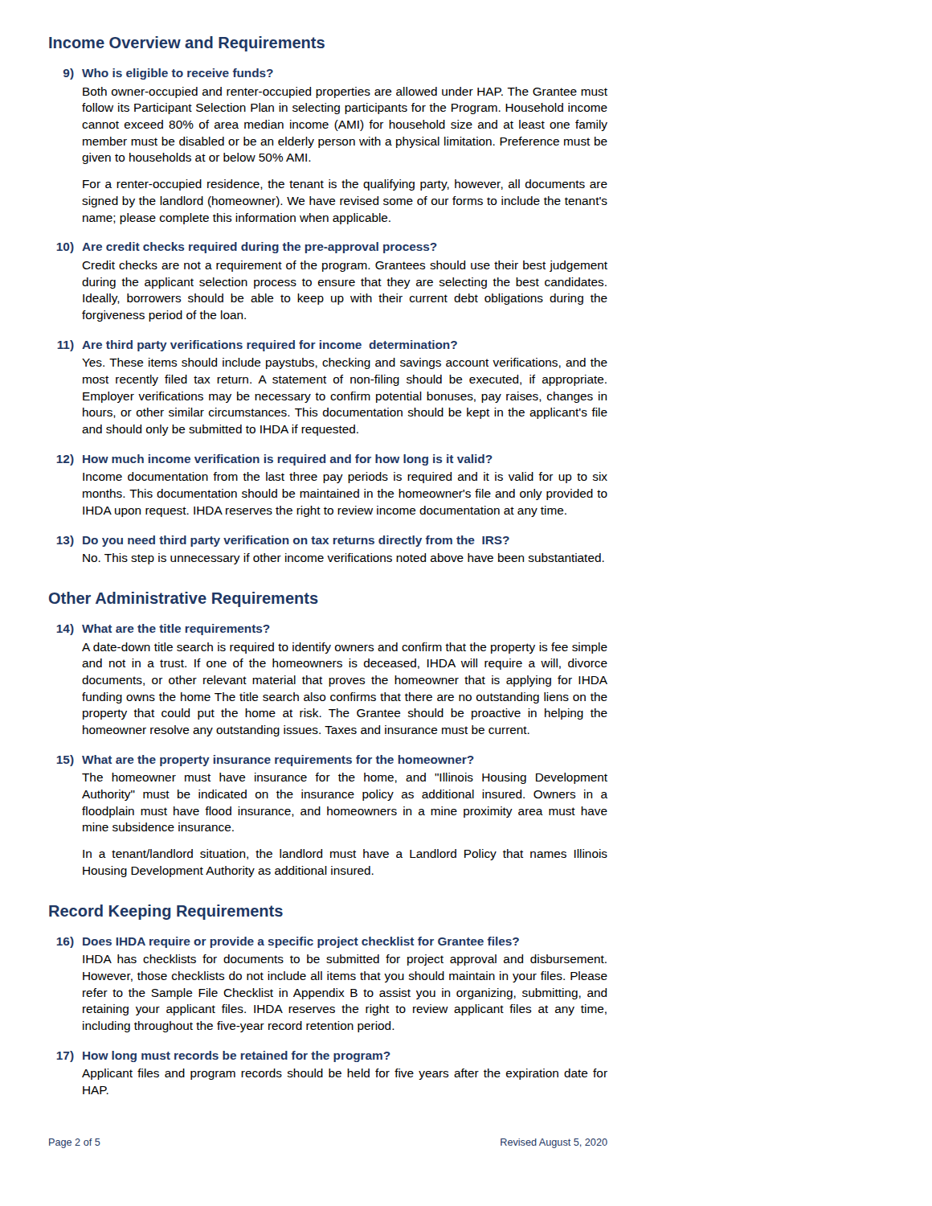Income Overview and Requirements
9)
Who is eligible to receive funds?
Both owner-occupied and renter-occupied properties are allowed under HAP. The Grantee must follow its Participant Selection Plan in selecting participants for the Program. Household income cannot exceed 80% of area median income (AMI) for household size and at least one family member must be disabled or be an elderly person with a physical limitation. Preference must be given to households at or below 50% AMI.
For a renter-occupied residence, the tenant is the qualifying party, however, all documents are signed by the landlord (homeowner). We have revised some of our forms to include the tenant's name; please complete this information when applicable.
10)
Are credit checks required during the pre-approval process?
Credit checks are not a requirement of the program. Grantees should use their best judgement during the applicant selection process to ensure that they are selecting the best candidates. Ideally, borrowers should be able to keep up with their current debt obligations during the forgiveness period of the loan.
11)
Are third party verifications required for income determination?
Yes. These items should include paystubs, checking and savings account verifications, and the most recently filed tax return. A statement of non-filing should be executed, if appropriate. Employer verifications may be necessary to confirm potential bonuses, pay raises, changes in hours, or other similar circumstances. This documentation should be kept in the applicant's file and should only be submitted to IHDA if requested.
12)
How much income verification is required and for how long is it valid?
Income documentation from the last three pay periods is required and it is valid for up to six months. This documentation should be maintained in the homeowner's file and only provided to IHDA upon request. IHDA reserves the right to review income documentation at any time.
13)
Do you need third party verification on tax returns directly from the IRS?
No. This step is unnecessary if other income verifications noted above have been substantiated.
Other Administrative Requirements
14)
What are the title requirements?
A date-down title search is required to identify owners and confirm that the property is fee simple and not in a trust. If one of the homeowners is deceased, IHDA will require a will, divorce documents, or other relevant material that proves the homeowner that is applying for IHDA funding owns the home The title search also confirms that there are no outstanding liens on the property that could put the home at risk. The Grantee should be proactive in helping the homeowner resolve any outstanding issues. Taxes and insurance must be current.
15)
What are the property insurance requirements for the homeowner?
The homeowner must have insurance for the home, and "Illinois Housing Development Authority" must be indicated on the insurance policy as additional insured. Owners in a floodplain must have flood insurance, and homeowners in a mine proximity area must have mine subsidence insurance.
In a tenant/landlord situation, the landlord must have a Landlord Policy that names Illinois Housing Development Authority as additional insured.
Record Keeping Requirements
16)
Does IHDA require or provide a specific project checklist for Grantee files?
IHDA has checklists for documents to be submitted for project approval and disbursement. However, those checklists do not include all items that you should maintain in your files. Please refer to the Sample File Checklist in Appendix B to assist you in organizing, submitting, and retaining your applicant files. IHDA reserves the right to review applicant files at any time, including throughout the five-year record retention period.
17)
How long must records be retained for the program?
Applicant files and program records should be held for five years after the expiration date for HAP.
Page 2 of 5 Revised August 5, 2020